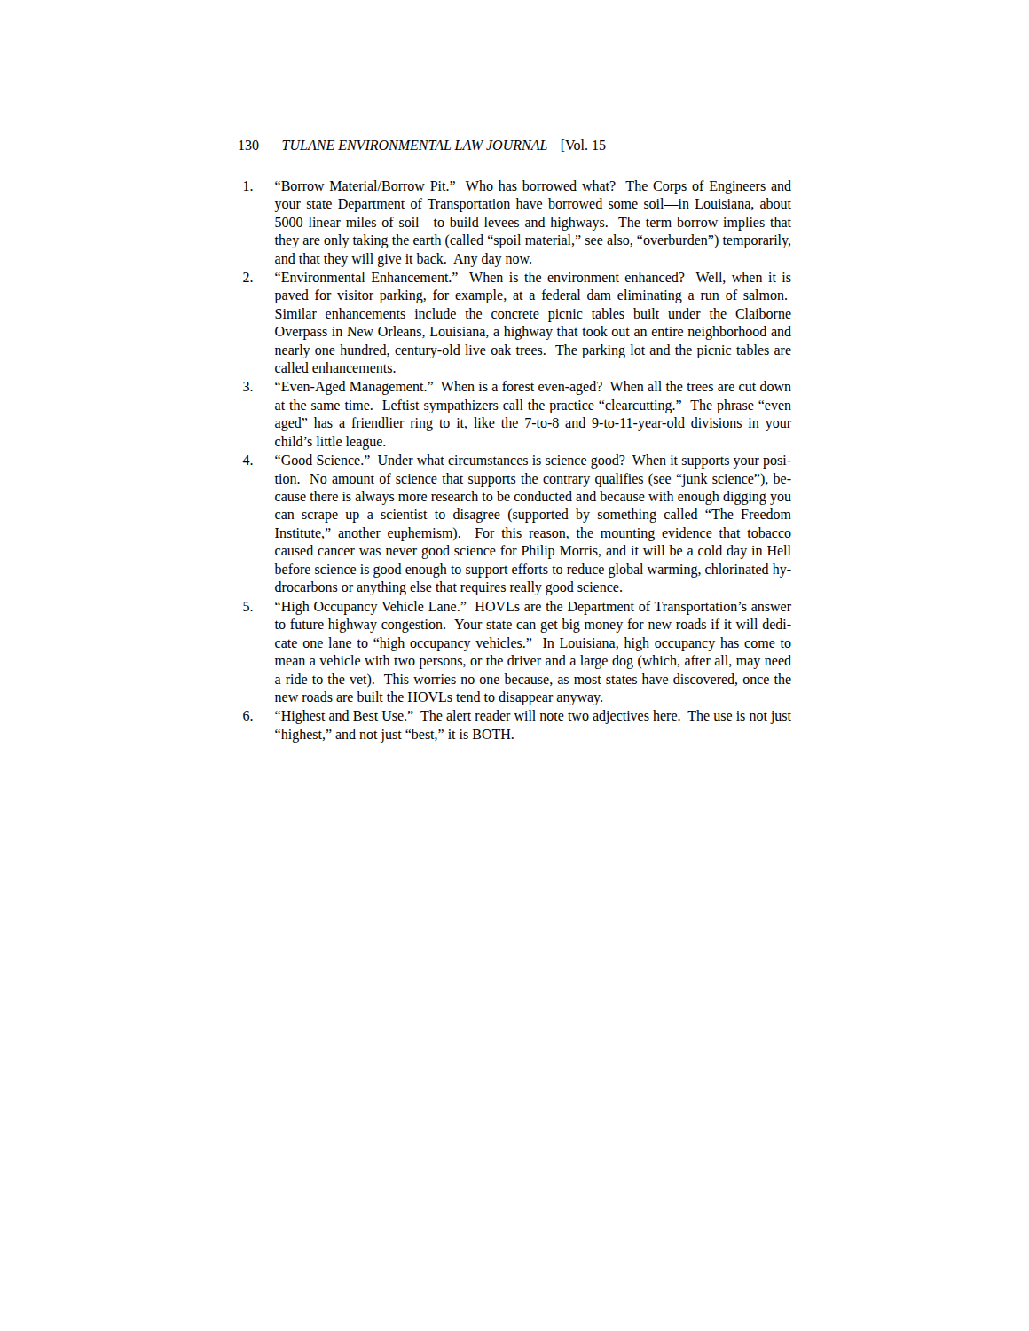130 TULANE ENVIRONMENTAL LAW JOURNAL[Vol. 15
1. “Borrow Material/Borrow Pit.” Who has borrowed what? The Corps of Engineers and your state Department of Transportation have borrowed some soil—in Louisiana, about 5000 linear miles of soil—to build levees and highways. The term borrow implies that they are only taking the earth (called “spoil material,” see also, “overburden”) temporarily, and that they will give it back. Any day now.
2. “Environmental Enhancement.” When is the environment enhanced? Well, when it is paved for visitor parking, for example, at a federal dam eliminating a run of salmon. Similar enhancements include the concrete picnic tables built under the Claiborne Overpass in New Orleans, Louisiana, a highway that took out an entire neighborhood and nearly one hundred, century-old live oak trees. The parking lot and the picnic tables are called enhancements.
3. “Even-Aged Management.” When is a forest even-aged? When all the trees are cut down at the same time. Leftist sympathizers call the practice “clearcutting.” The phrase “even aged” has a friendlier ring to it, like the 7-to-8 and 9-to-11-year-old divisions in your child’s little league.
4. “Good Science.” Under what circumstances is science good? When it supports your position. No amount of science that supports the contrary qualifies (see “junk science”), because there is always more research to be conducted and because with enough digging you can scrape up a scientist to disagree (supported by something called “The Freedom Institute,” another euphemism). For this reason, the mounting evidence that tobacco caused cancer was never good science for Philip Morris, and it will be a cold day in Hell before science is good enough to support efforts to reduce global warming, chlorinated hydrocarbons or anything else that requires really good science.
5. “High Occupancy Vehicle Lane.” HOVLs are the Department of Transportation’s answer to future highway congestion. Your state can get big money for new roads if it will dedicate one lane to “high occupancy vehicles.” In Louisiana, high occupancy has come to mean a vehicle with two persons, or the driver and a large dog (which, after all, may need a ride to the vet). This worries no one because, as most states have discovered, once the new roads are built the HOVLs tend to disappear anyway.
6. “Highest and Best Use.” The alert reader will note two adjectives here. The use is not just “highest,” and not just “best,” it is BOTH.